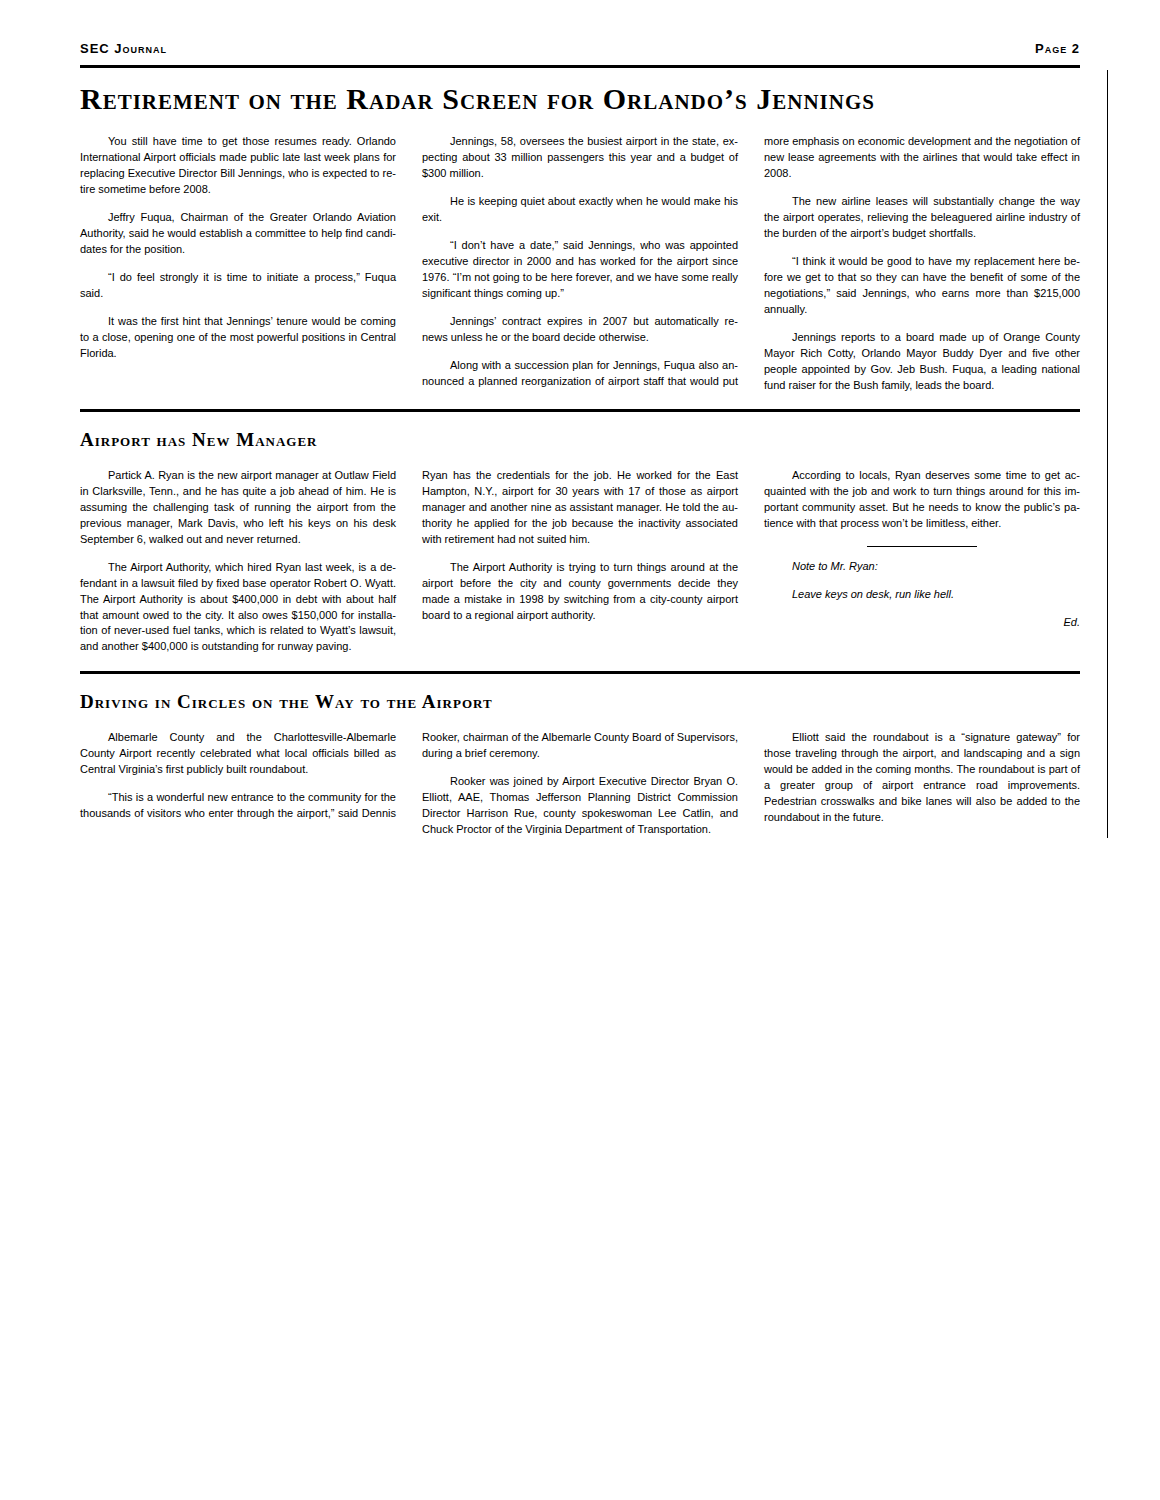SEC Journal Page 2
Retirement on the Radar Screen for Orlando’s Jennings
You still have time to get those resumes ready. Orlando International Airport officials made public late last week plans for replacing Executive Director Bill Jennings, who is expected to retire sometime before 2008.
Jeffry Fuqua, Chairman of the Greater Orlando Aviation Authority, said he would establish a committee to help find candidates for the position.
“I do feel strongly it is time to initiate a process,” Fuqua said.
It was the first hint that Jennings’ tenure would be coming to a close, opening one of the most powerful positions in Central Florida.
Jennings, 58, oversees the busiest airport in the state, expecting about 33 million passengers this year and a budget of $300 million.
He is keeping quiet about exactly when he would make his exit.
“I don’t have a date,” said Jennings, who was appointed executive director in 2000 and has worked for the airport since 1976. “I’m not going to be here forever, and we have some really significant things coming up.”
Jennings’ contract expires in 2007 but automatically renews unless he or the board decide otherwise.
Along with a succession plan for Jennings, Fuqua also announced a planned reorganization of airport staff that would put more emphasis on economic development and the negotiation of new lease agreements with the airlines that would take effect in 2008.
The new airline leases will substantially change the way the airport operates, relieving the beleaguered airline industry of the burden of the airport’s budget shortfalls.
“I think it would be good to have my replacement here before we get to that so they can have the benefit of some of the negotiations,” said Jennings, who earns more than $215,000 annually.
Jennings reports to a board made up of Orange County Mayor Rich Cotty, Orlando Mayor Buddy Dyer and five other people appointed by Gov. Jeb Bush. Fuqua, a leading national fund raiser for the Bush family, leads the board.
Airport has New Manager
Partick A. Ryan is the new airport manager at Outlaw Field in Clarksville, Tenn., and he has quite a job ahead of him. He is assuming the challenging task of running the airport from the previous manager, Mark Davis, who left his keys on his desk September 6, walked out and never returned.
The Airport Authority, which hired Ryan last week, is a defendant in a lawsuit filed by fixed base operator Robert O. Wyatt. The Airport Authority is about $400,000 in debt with about half that amount owed to the city. It also owes $150,000 for installation of never-used fuel tanks, which is related to Wyatt’s lawsuit, and another $400,000 is outstanding for runway paving.
Ryan has the credentials for the job. He worked for the East Hampton, N.Y., airport for 30 years with 17 of those as airport manager and another nine as assistant manager. He told the authority he applied for the job because the inactivity associated with retirement had not suited him.
The Airport Authority is trying to turn things around at the airport before the city and county governments decide they made a mistake in 1998 by switching from a city-county airport board to a regional airport authority.
According to locals, Ryan deserves some time to get acquainted with the job and work to turn things around for this important community asset. But he needs to know the public’s patience with that process won’t be limitless, either.
Note to Mr. Ryan:
Leave keys on desk, run like hell.
Ed.
Driving in Circles on the Way to the Airport
Albemarle County and the Charlottesville-Albemarle County Airport recently celebrated what local officials billed as Central Virginia’s first publicly built roundabout.
“This is a wonderful new entrance to the community for the thousands of visitors who enter through the airport,” said Dennis Rooker, chairman of the Albemarle County Board of Supervisors, during a brief ceremony.
Rooker was joined by Airport Executive Director Bryan O. Elliott, AAE, Thomas Jefferson Planning District Commission Director Harrison Rue, county spokeswoman Lee Catlin, and Chuck Proctor of the Virginia Department of Transportation.
Elliott said the roundabout is a “signature gateway” for those traveling through the airport, and landscaping and a sign would be added in the coming months. The roundabout is part of a greater group of airport entrance road improvements. Pedestrian crosswalks and bike lanes will also be added to the roundabout in the future.